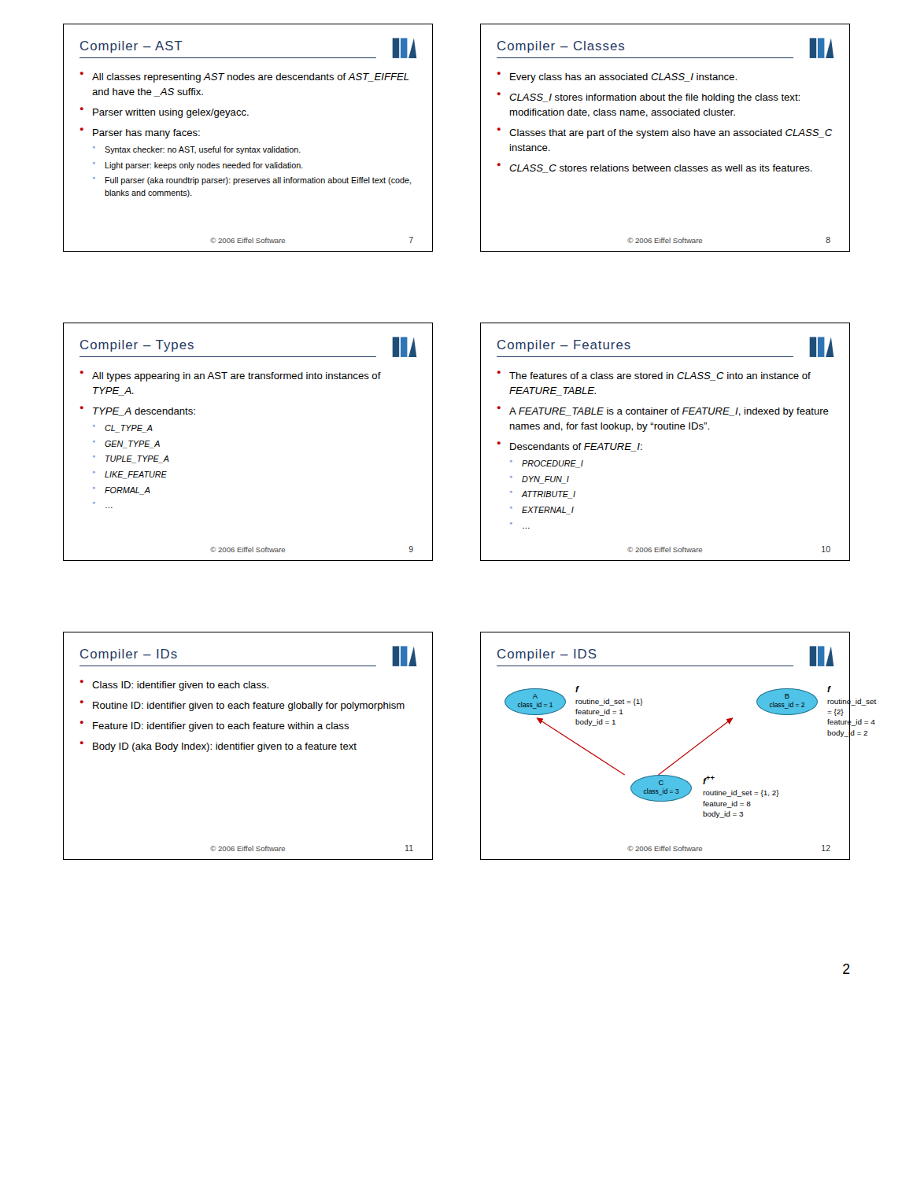Compiler – AST
All classes representing AST nodes are descendants of AST_EIFFEL and have the _AS suffix.
Parser written using gelex/geyacc.
Parser has many faces:
Syntax checker: no AST, useful for syntax validation.
Light parser: keeps only nodes needed for validation.
Full parser (aka roundtrip parser): preserves all information about Eiffel text (code, blanks and comments).
© 2006 Eiffel Software 7
Compiler – Classes
Every class has an associated CLASS_I instance.
CLASS_I stores information about the file holding the class text: modification date, class name, associated cluster.
Classes that are part of the system also have an associated CLASS_C instance.
CLASS_C stores relations between classes as well as its features.
© 2006 Eiffel Software 8
Compiler – Types
All types appearing in an AST are transformed into instances of TYPE_A.
TYPE_A descendants:
CL_TYPE_A
GEN_TYPE_A
TUPLE_TYPE_A
LIKE_FEATURE
FORMAL_A
…
© 2006 Eiffel Software 9
Compiler – Features
The features of a class are stored in CLASS_C into an instance of FEATURE_TABLE.
A FEATURE_TABLE is a container of FEATURE_I, indexed by feature names and, for fast lookup, by “routine IDs”.
Descendants of FEATURE_I:
PROCEDURE_I
DYN_FUN_I
ATTRIBUTE_I
EXTERNAL_I
…
© 2006 Eiffel Software 10
Compiler – IDs
Class ID: identifier given to each class.
Routine ID: identifier given to each feature globally for polymorphism
Feature ID: identifier given to each feature within a class
Body ID (aka Body Index): identifier given to a feature text
© 2006 Eiffel Software 11
Compiler – IDS
A
class_id = 1
B
class_id = 2
C
class_id = 3
f
routine_id_set = {1}
feature_id = 1
body_id = 1
f
routine_id_set = {2}
feature_id = 4
body_id = 2
f++
routine_id_set = {1, 2}
feature_id = 8
body_id = 3
© 2006 Eiffel Software 12
2